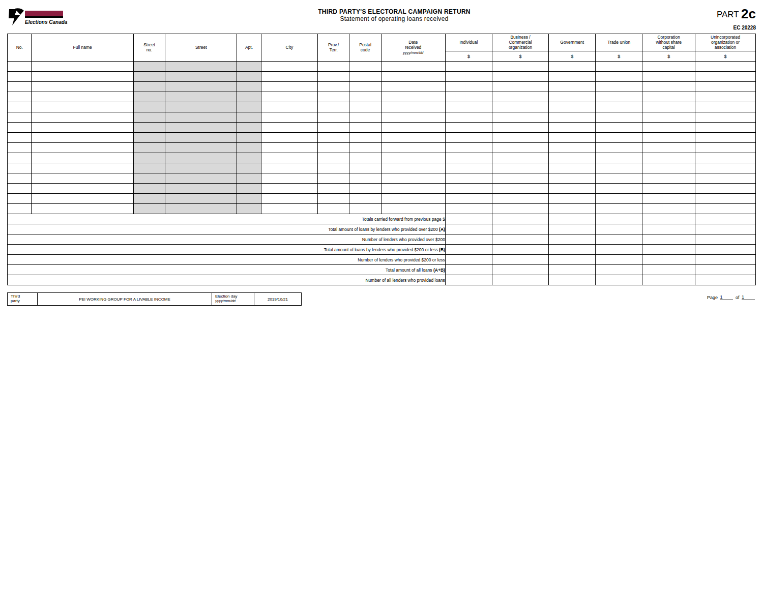Elections Canada
THIRD PARTY'S ELECTORAL CAMPAIGN RETURN
Statement of operating loans received
PART 2c
EC 20228
| No. | Full name | Street no. | Street | Apt. | City | Prov./ Terr. | Postal code | Date received yyyy/mm/dd | Individual | Business / Commercial organization | Government | Trade union | Corporation without share capital | Unincorporated organization or association |
| --- | --- | --- | --- | --- | --- | --- | --- | --- | --- | --- | --- | --- | --- | --- |
| $ | $ | $ | $ | $ | $ |
| Totals carried forward from previous page $ | | | | | | |
| Total amount of loans by lenders who provided over $200 (A) | | | | | | |
| Number of lenders who provided over $200 | | | | | | |
| Total amount of loans by lenders who provided $200 or less (B) | | | | | | |
| Number of lenders who provided $200 or less | | | | | | |
| Total amount of all loans (A+B) | | | | | | |
| Number of all lenders who provided loans | | | | | | |
| Third party | PEI WORKING GROUP FOR A LIVABLE INCOME | Election day yyyy/mm/dd | 2019/10/21 |
Page 1 of 1